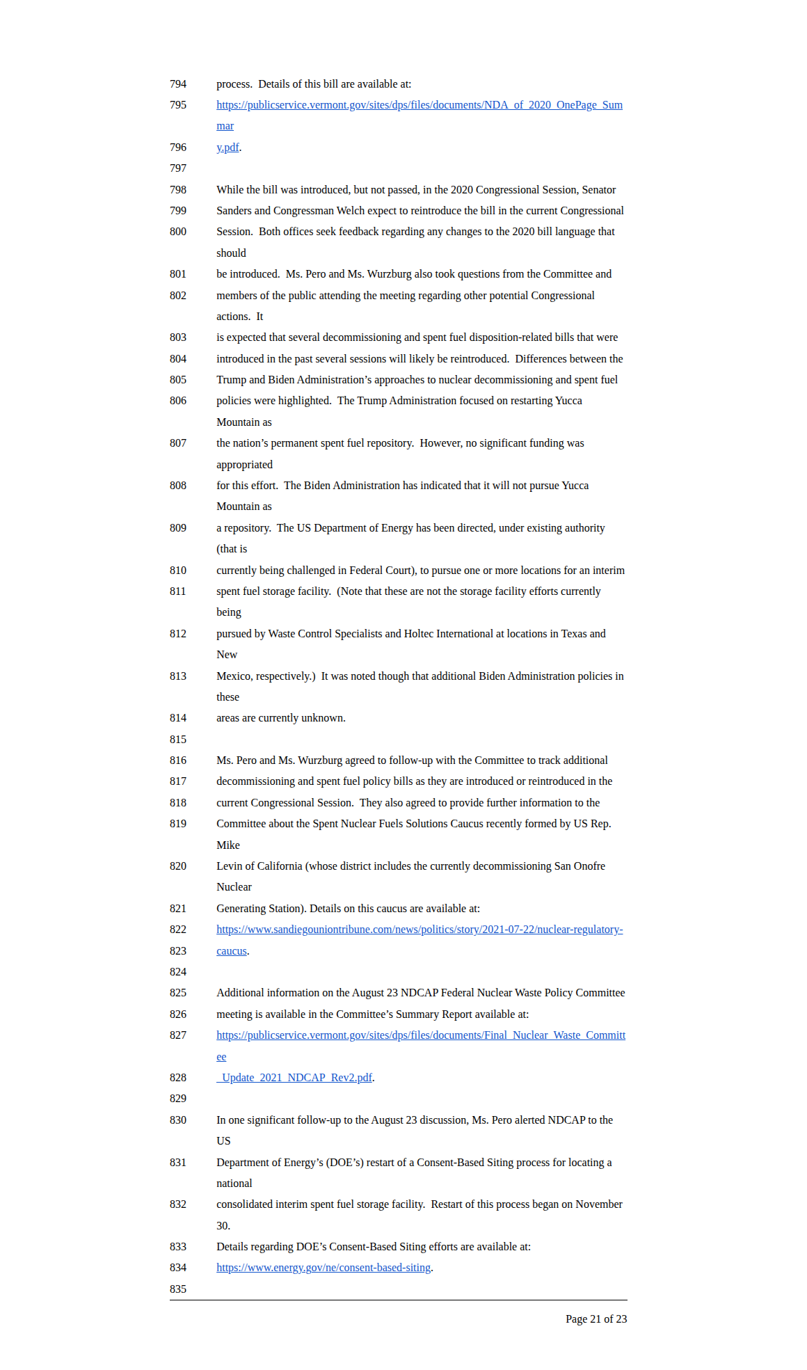process. Details of this bill are available at:
https://publicservice.vermont.gov/sites/dps/files/documents/NDA_of_2020_OnePage_Summar
y.pdf.
While the bill was introduced, but not passed, in the 2020 Congressional Session, Senator
Sanders and Congressman Welch expect to reintroduce the bill in the current Congressional
Session. Both offices seek feedback regarding any changes to the 2020 bill language that should
be introduced. Ms. Pero and Ms. Wurzburg also took questions from the Committee and
members of the public attending the meeting regarding other potential Congressional actions. It
is expected that several decommissioning and spent fuel disposition-related bills that were
introduced in the past several sessions will likely be reintroduced. Differences between the
Trump and Biden Administration’s approaches to nuclear decommissioning and spent fuel
policies were highlighted. The Trump Administration focused on restarting Yucca Mountain as
the nation’s permanent spent fuel repository. However, no significant funding was appropriated
for this effort. The Biden Administration has indicated that it will not pursue Yucca Mountain as
a repository. The US Department of Energy has been directed, under existing authority (that is
currently being challenged in Federal Court), to pursue one or more locations for an interim
spent fuel storage facility. (Note that these are not the storage facility efforts currently being
pursued by Waste Control Specialists and Holtec International at locations in Texas and New
Mexico, respectively.) It was noted though that additional Biden Administration policies in these
areas are currently unknown.
Ms. Pero and Ms. Wurzburg agreed to follow-up with the Committee to track additional
decommissioning and spent fuel policy bills as they are introduced or reintroduced in the
current Congressional Session. They also agreed to provide further information to the
Committee about the Spent Nuclear Fuels Solutions Caucus recently formed by US Rep. Mike
Levin of California (whose district includes the currently decommissioning San Onofre Nuclear
Generating Station). Details on this caucus are available at:
https://www.sandiegouniontribune.com/news/politics/story/2021-07-22/nuclear-regulatory-
caucus.
Additional information on the August 23 NDCAP Federal Nuclear Waste Policy Committee
meeting is available in the Committee’s Summary Report available at:
https://publicservice.vermont.gov/sites/dps/files/documents/Final_Nuclear_Waste_Committee
_Update_2021_NDCAP_Rev2.pdf.
In one significant follow-up to the August 23 discussion, Ms. Pero alerted NDCAP to the US
Department of Energy’s (DOE’s) restart of a Consent-Based Siting process for locating a national
consolidated interim spent fuel storage facility. Restart of this process began on November 30.
Details regarding DOE’s Consent-Based Siting efforts are available at:
https://www.energy.gov/ne/consent-based-siting.
Page 21 of 23